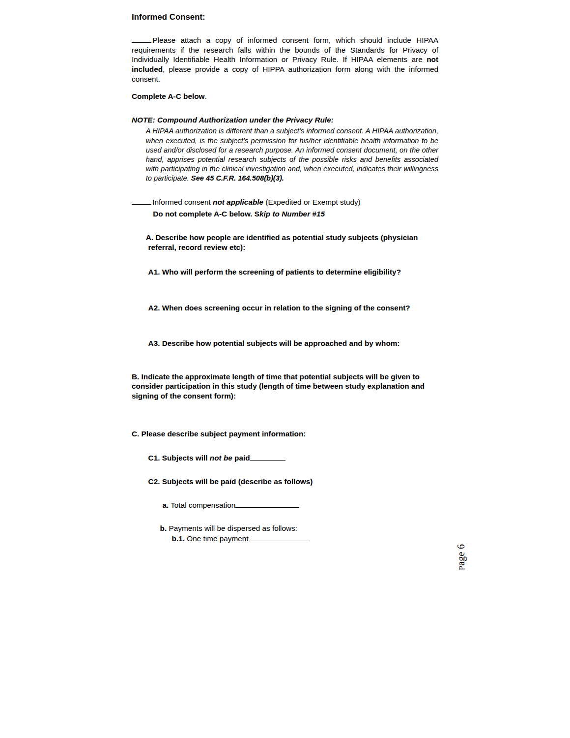Informed Consent:
Please attach a copy of informed consent form, which should include HIPAA requirements if the research falls within the bounds of the Standards for Privacy of Individually Identifiable Health Information or Privacy Rule. If HIPAA elements are not included, please provide a copy of HIPPA authorization form along with the informed consent.
Complete A-C below.
NOTE: Compound Authorization under the Privacy Rule:
A HIPAA authorization is different than a subject’s informed consent. A HIPAA authorization, when executed, is the subject’s permission for his/her identifiable health information to be used and/or disclosed for a research purpose. An informed consent document, on the other hand, apprises potential research subjects of the possible risks and benefits associated with participating in the clinical investigation and, when executed, indicates their willingness to participate. See 45 C.F.R. 164.508(b)(3).
Informed consent not applicable (Expedited or Exempt study)
Do not complete A-C below. Skip to Number #15
A. Describe how people are identified as potential study subjects (physician referral, record review etc):
A1. Who will perform the screening of patients to determine eligibility?
A2. When does screening occur in relation to the signing of the consent?
A3. Describe how potential subjects will be approached and by whom:
B. Indicate the approximate length of time that potential subjects will be given to consider participation in this study (length of time between study explanation and signing of the consent form):
C. Please describe subject payment information:
C1. Subjects will not be paid
C2. Subjects will be paid (describe as follows)
a. Total compensation
b. Payments will be dispersed as follows:
b.1. One time payment
Page 6